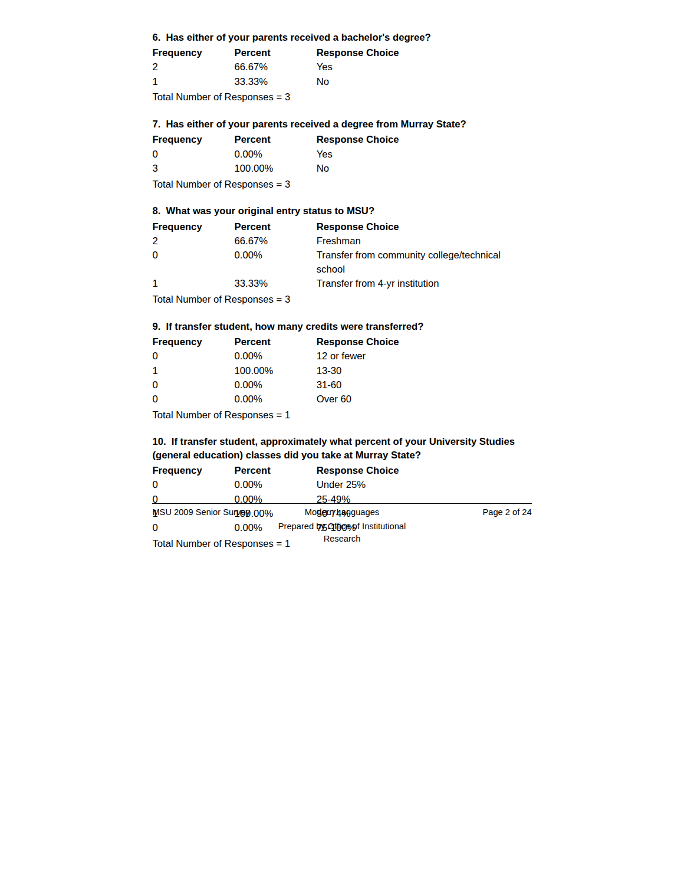6. Has either of your parents received a bachelor's degree?
| Frequency | Percent | Response Choice |
| --- | --- | --- |
| 2 | 66.67% | Yes |
| 1 | 33.33% | No |
Total Number of Responses = 3
7. Has either of your parents received a degree from Murray State?
| Frequency | Percent | Response Choice |
| --- | --- | --- |
| 0 | 0.00% | Yes |
| 3 | 100.00% | No |
Total Number of Responses = 3
8. What was your original entry status to MSU?
| Frequency | Percent | Response Choice |
| --- | --- | --- |
| 2 | 66.67% | Freshman |
| 0 | 0.00% | Transfer from community college/technical school |
| 1 | 33.33% | Transfer from 4-yr institution |
Total Number of Responses = 3
9. If transfer student, how many credits were transferred?
| Frequency | Percent | Response Choice |
| --- | --- | --- |
| 0 | 0.00% | 12 or fewer |
| 1 | 100.00% | 13-30 |
| 0 | 0.00% | 31-60 |
| 0 | 0.00% | Over 60 |
Total Number of Responses = 1
10. If transfer student, approximately what percent of your University Studies (general education) classes did you take at Murray State?
| Frequency | Percent | Response Choice |
| --- | --- | --- |
| 0 | 0.00% | Under 25% |
| 0 | 0.00% | 25-49% |
| 1 | 100.00% | 50-74% |
| 0 | 0.00% | 75-100% |
Total Number of Responses = 1
MSU 2009 Senior Survey
Modern Languages
Page 2 of 24
Prepared by Office of Institutional Research